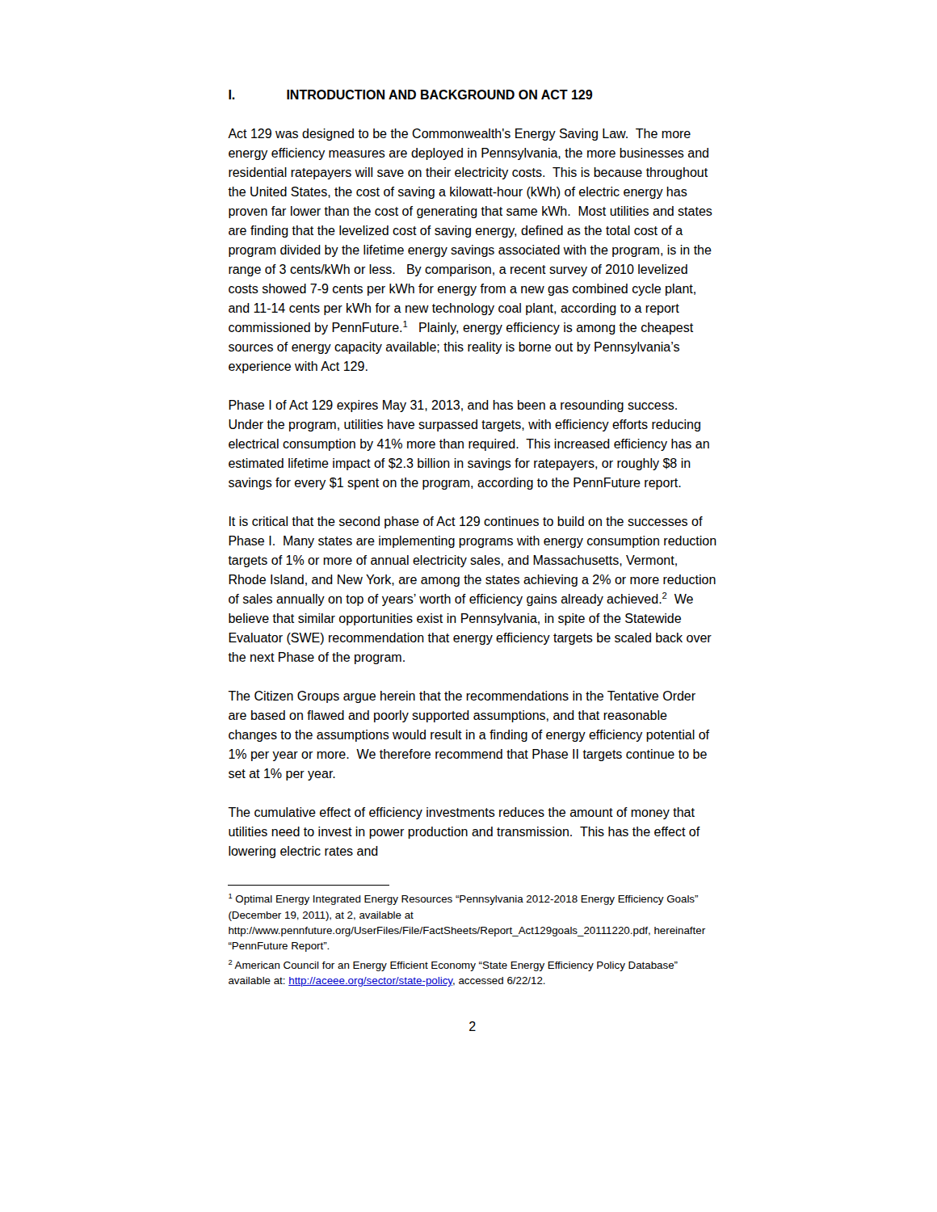I. INTRODUCTION AND BACKGROUND ON ACT 129
Act 129 was designed to be the Commonwealth's Energy Saving Law. The more energy efficiency measures are deployed in Pennsylvania, the more businesses and residential ratepayers will save on their electricity costs. This is because throughout the United States, the cost of saving a kilowatt-hour (kWh) of electric energy has proven far lower than the cost of generating that same kWh. Most utilities and states are finding that the levelized cost of saving energy, defined as the total cost of a program divided by the lifetime energy savings associated with the program, is in the range of 3 cents/kWh or less. By comparison, a recent survey of 2010 levelized costs showed 7-9 cents per kWh for energy from a new gas combined cycle plant, and 11-14 cents per kWh for a new technology coal plant, according to a report commissioned by PennFuture.1 Plainly, energy efficiency is among the cheapest sources of energy capacity available; this reality is borne out by Pennsylvania’s experience with Act 129.
Phase I of Act 129 expires May 31, 2013, and has been a resounding success. Under the program, utilities have surpassed targets, with efficiency efforts reducing electrical consumption by 41% more than required. This increased efficiency has an estimated lifetime impact of $2.3 billion in savings for ratepayers, or roughly $8 in savings for every $1 spent on the program, according to the PennFuture report.
It is critical that the second phase of Act 129 continues to build on the successes of Phase I. Many states are implementing programs with energy consumption reduction targets of 1% or more of annual electricity sales, and Massachusetts, Vermont, Rhode Island, and New York, are among the states achieving a 2% or more reduction of sales annually on top of years’ worth of efficiency gains already achieved.2 We believe that similar opportunities exist in Pennsylvania, in spite of the Statewide Evaluator (SWE) recommendation that energy efficiency targets be scaled back over the next Phase of the program.
The Citizen Groups argue herein that the recommendations in the Tentative Order are based on flawed and poorly supported assumptions, and that reasonable changes to the assumptions would result in a finding of energy efficiency potential of 1% per year or more. We therefore recommend that Phase II targets continue to be set at 1% per year.
The cumulative effect of efficiency investments reduces the amount of money that utilities need to invest in power production and transmission. This has the effect of lowering electric rates and
1 Optimal Energy Integrated Energy Resources “Pennsylvania 2012-2018 Energy Efficiency Goals” (December 19, 2011), at 2, available at http://www.pennfuture.org/UserFiles/File/FactSheets/Report_Act129goals_20111220.pdf, hereinafter “PennFuture Report”.
2 American Council for an Energy Efficient Economy “State Energy Efficiency Policy Database” available at: http://aceee.org/sector/state-policy, accessed 6/22/12.
2